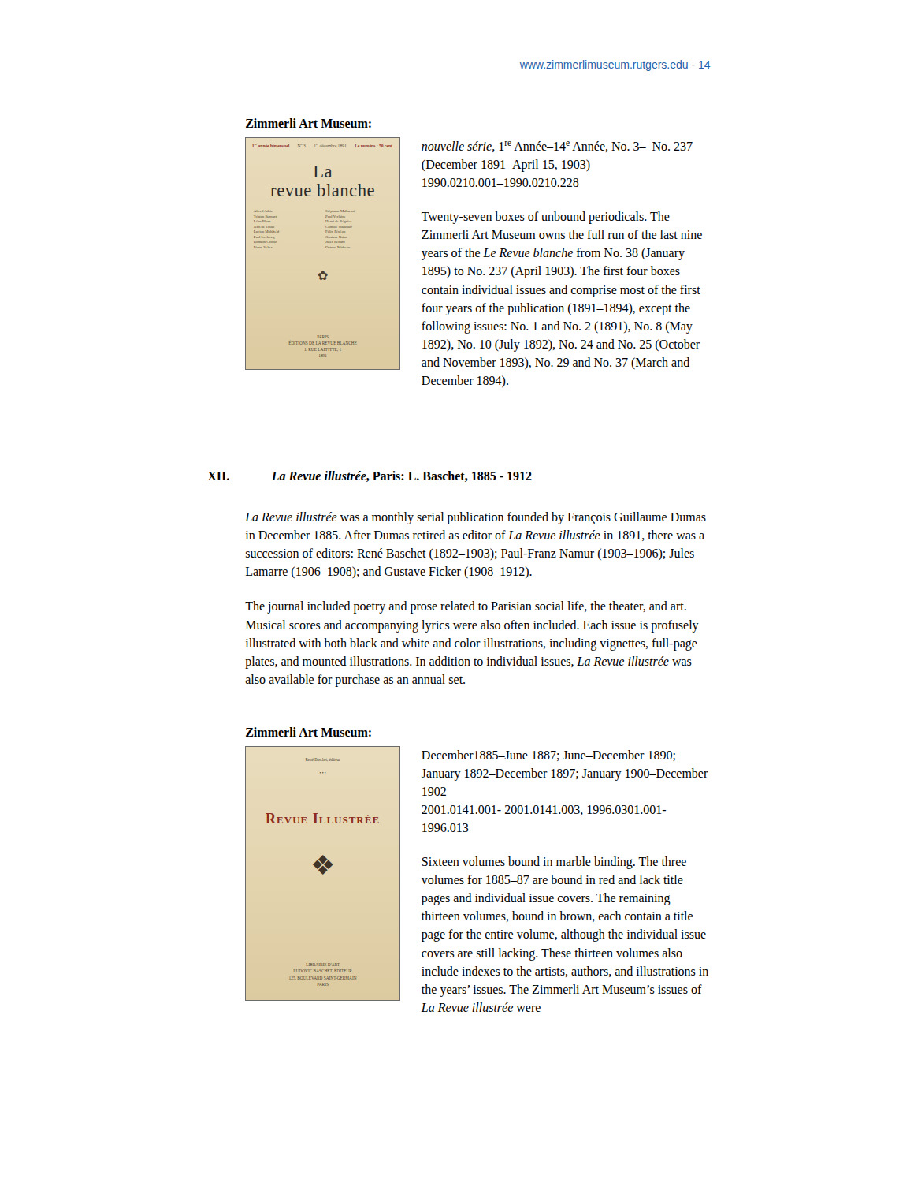www.zimmerlimuseum.rutgers.edu - 14
Zimmerli Art Museum:
1re année bimensuel No 3 1er décembre 1891 Le numéro : 50 cent.
La revue blanche
Alfred Athis
Tristan Bernard
Léon Blum
Jean de Tinan
Lucien Muhlfeld
Paul Leclercq
Romain Coolus
Pierre Veber
Stéphane Mallarmé
Paul Verlaine
Henri de Régnier
Camille Mauclair
Félix Fénéon
Gustave Kahn
Jules Renard
Octave Mirbeau
✿
PARIS
ÉDITIONS DE LA REVUE BLANCHE
1, RUE LAFFITTE, 1
1891
nouvelle série, 1re Année–14e Année, No. 3– No. 237 (December 1891–April 15, 1903) 1990.0210.001–1990.0210.228
Twenty-seven boxes of unbound periodicals. The Zimmerli Art Museum owns the full run of the last nine years of the Le Revue blanche from No. 38 (January 1895) to No. 237 (April 1903). The first four boxes contain individual issues and comprise most of the first four years of the publication (1891–1894), except the following issues: No. 1 and No. 2 (1891), No. 8 (May 1892), No. 10 (July 1892), No. 24 and No. 25 (October and November 1893), No. 29 and No. 37 (March and December 1894).
XII.
La Revue illustrée, Paris: L. Baschet, 1885 - 1912
La Revue illustrée was a monthly serial publication founded by François Guillaume Dumas in December 1885. After Dumas retired as editor of La Revue illustrée in 1891, there was a succession of editors: René Baschet (1892–1903); Paul-Franz Namur (1903–1906); Jules Lamarre (1906–1908); and Gustave Ficker (1908–1912).
The journal included poetry and prose related to Parisian social life, the theater, and art. Musical scores and accompanying lyrics were also often included. Each issue is profusely illustrated with both black and white and color illustrations, including vignettes, full-page plates, and mounted illustrations. In addition to individual issues, La Revue illustrée was also available for purchase as an annual set.
Zimmerli Art Museum:
René Baschet, éditeur
• • •
Revue Illustrée
❖
LIBRAIRIE D'ART
LUDOVIC BASCHET, ÉDITEUR
125, BOULEVARD SAINT-GERMAIN
PARIS
December1885–June 1887; June–December 1890; January 1892–December 1897; January 1900–December 1902 2001.0141.001- 2001.0141.003, 1996.0301.001-1996.013
Sixteen volumes bound in marble binding. The three volumes for 1885–87 are bound in red and lack title pages and individual issue covers. The remaining thirteen volumes, bound in brown, each contain a title page for the entire volume, although the individual issue covers are still lacking. These thirteen volumes also include indexes to the artists, authors, and illustrations in the years’ issues. The Zimmerli Art Museum’s issues of La Revue illustrée were